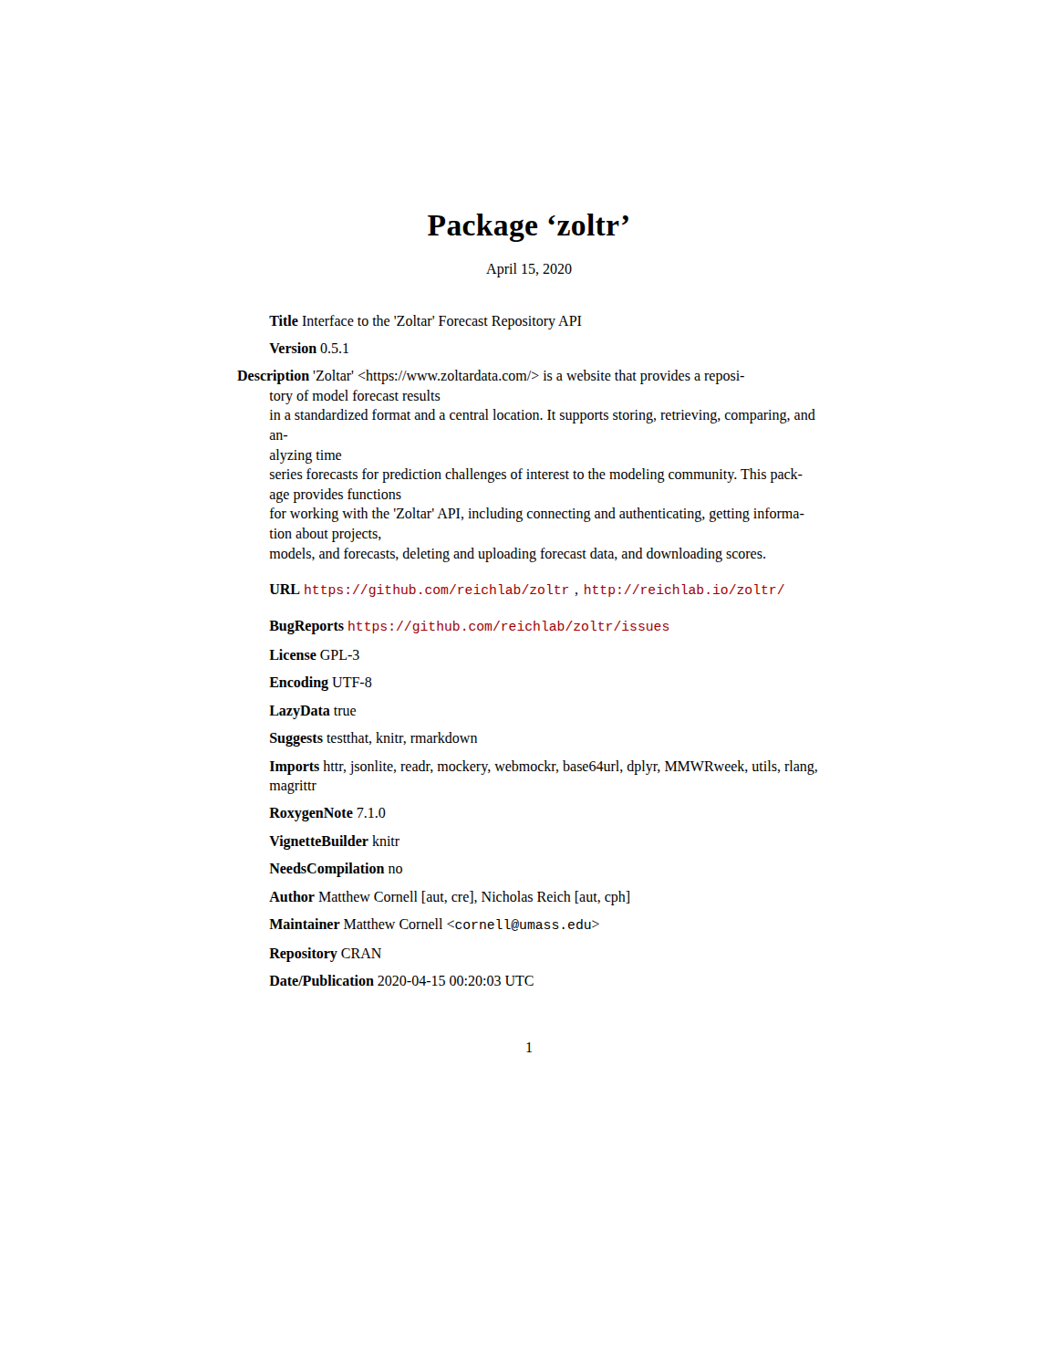Package ‘zoltr’
April 15, 2020
Title
Interface to the 'Zoltar' Forecast Repository API
Version
0.5.1
Description
'Zoltar' <https://www.zoltardata.com/> is a website that provides a reposi- tory of model forecast results in a standardized format and a central location. It supports storing, retrieving, comparing, and an- alyzing time series forecasts for prediction challenges of interest to the modeling community. This pack- age provides functions for working with the 'Zoltar' API, including connecting and authenticating, getting informa- tion about projects, models, and forecasts, deleting and uploading forecast data, and downloading scores.
URL
https://github.com/reichlab/zoltr , http://reichlab.io/zoltr/
BugReports
https://github.com/reichlab/zoltr/issues
License
GPL-3
Encoding
UTF-8
LazyData
true
Suggests
testthat, knitr, rmarkdown
Imports
httr, jsonlite, readr, mockery, webmockr, base64url, dplyr, MMWRweek, utils, rlang, magrittr
RoxygenNote
7.1.0
VignetteBuilder
knitr
NeedsCompilation
no
Author
Matthew Cornell [aut, cre], Nicholas Reich [aut, cph]
Maintainer
Matthew Cornell <cornell@umass.edu>
Repository
CRAN
Date/Publication
2020-04-15 00:20:03 UTC
1